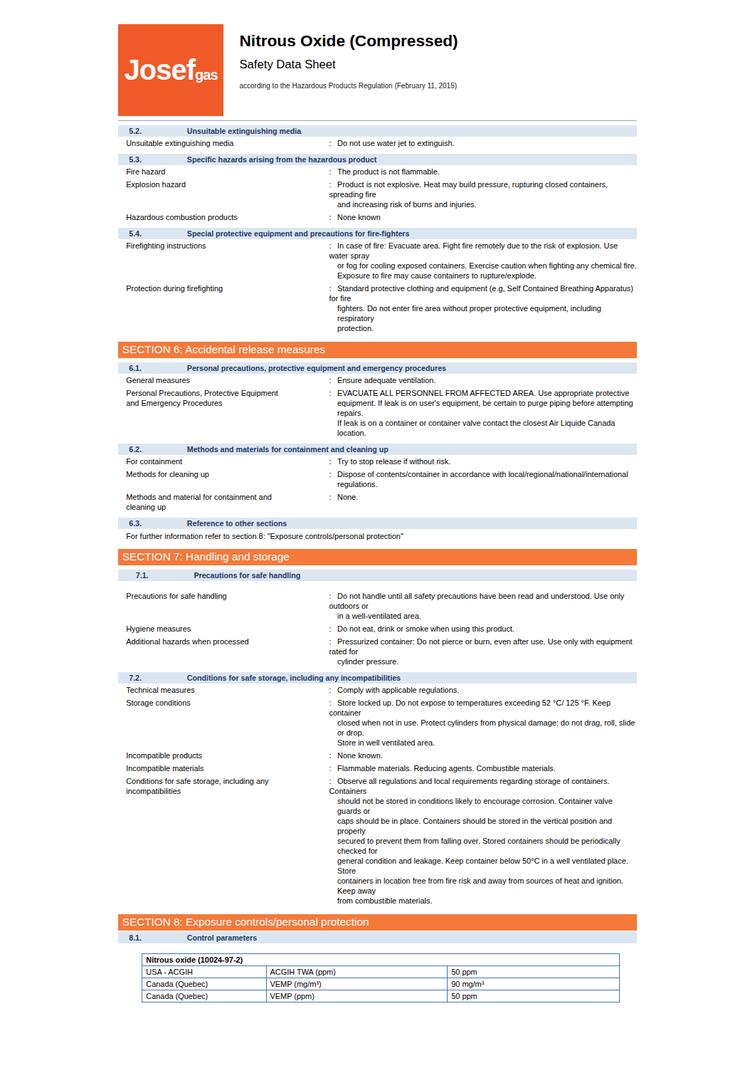Josefgas
Nitrous Oxide (Compressed)
Safety Data Sheet
according to the Hazardous Products Regulation (February 11, 2015)
5.2. Unsuitable extinguishing media
Unsuitable extinguishing media
: Do not use water jet to extinguish.
5.3. Specific hazards arising from the hazardous product
Fire hazard
: The product is not flammable.
Explosion hazard
: Product is not explosive. Heat may build pressure, rupturing closed containers, spreading fire and increasing risk of burns and injuries.
Hazardous combustion products
: None known
5.4. Special protective equipment and precautions for fire-fighters
Firefighting instructions
: In case of fire: Evacuate area. Fight fire remotely due to the risk of explosion. Use water spray or fog for cooling exposed containers. Exercise caution when fighting any chemical fire. Exposure to fire may cause containers to rupture/explode.
Protection during firefighting
: Standard protective clothing and equipment (e.g, Self Contained Breathing Apparatus) for fire fighters. Do not enter fire area without proper protective equipment, including respiratory protection.
SECTION 6: Accidental release measures
6.1. Personal precautions, protective equipment and emergency procedures
General measures
: Ensure adequate ventilation.
Personal Precautions, Protective Equipment
and Emergency Procedures
: EVACUATE ALL PERSONNEL FROM AFFECTED AREA. Use appropriate protective equipment. If leak is on user's equipment, be certain to purge piping before attempting repairs. If leak is on a container or container valve contact the closest Air Liquide Canada location.
6.2. Methods and materials for containment and cleaning up
For containment
: Try to stop release if without risk.
Methods for cleaning up
: Dispose of contents/container in accordance with local/regional/national/international regulations.
Methods and material for containment and
cleaning up
: None.
6.3. Reference to other sections
For further information refer to section 8: "Exposure controls/personal protection"
SECTION 7: Handling and storage
7.1. Precautions for safe handling
Precautions for safe handling
: Do not handle until all safety precautions have been read and understood. Use only outdoors or in a well-ventilated area.
Hygiene measures
: Do not eat, drink or smoke when using this product.
Additional hazards when processed
: Pressurized container: Do not pierce or burn, even after use. Use only with equipment rated for cylinder pressure.
7.2. Conditions for safe storage, including any incompatibilities
Technical measures
: Comply with applicable regulations.
Storage conditions
: Store locked up. Do not expose to temperatures exceeding 52 °C/ 125 °F. Keep container closed when not in use. Protect cylinders from physical damage; do not drag, roll, slide or drop. Store in well ventilated area.
Incompatible products
: None known.
Incompatible materials
: Flammable materials. Reducing agents. Combustible materials.
Conditions for safe storage, including any
incompatibilities
: Observe all regulations and local requirements regarding storage of containers. Containers should not be stored in conditions likely to encourage corrosion. Container valve guards or caps should be in place. Containers should be stored in the vertical position and properly secured to prevent them from falling over. Stored containers should be periodically checked for general condition and leakage. Keep container below 50°C in a well ventilated place. Store containers in location free from fire risk and away from sources of heat and ignition. Keep away from combustible materials.
SECTION 8: Exposure controls/personal protection
8.1. Control parameters
| Nitrous oxide (10024-97-2) |
| --- |
| USA - ACGIH | ACGIH TWA (ppm) | 50 ppm |
| Canada (Quebec) | VEMP (mg/m³) | 90 mg/m³ |
| Canada (Quebec) | VEMP (ppm) | 50 ppm |